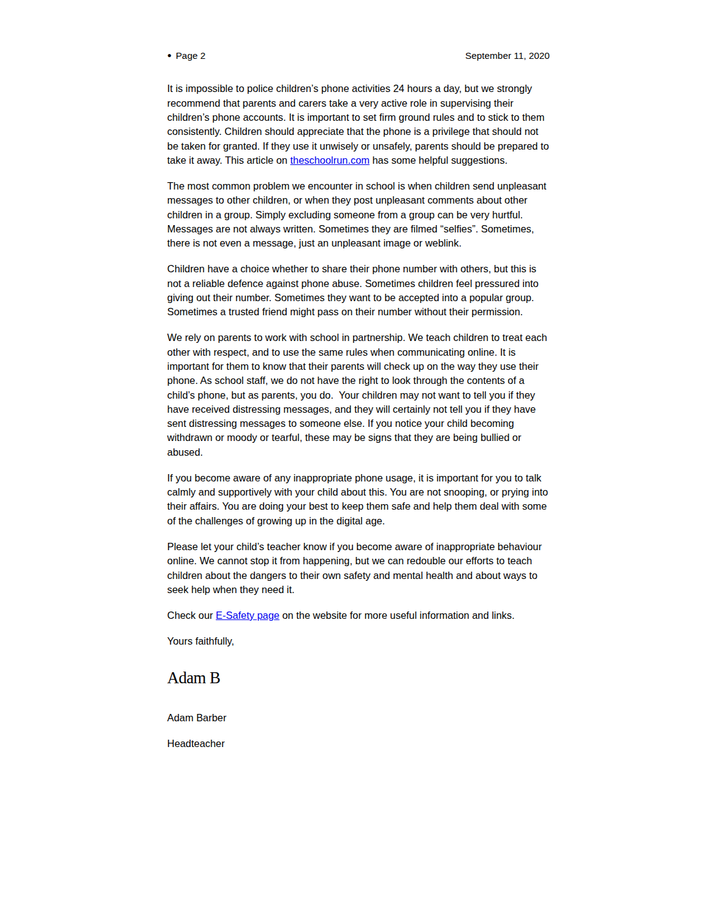Page 2 September 11, 2020
It is impossible to police children’s phone activities 24 hours a day, but we strongly recommend that parents and carers take a very active role in supervising their children’s phone accounts. It is important to set firm ground rules and to stick to them consistently. Children should appreciate that the phone is a privilege that should not be taken for granted. If they use it unwisely or unsafely, parents should be prepared to take it away. This article on theschoolrun.com has some helpful suggestions.
The most common problem we encounter in school is when children send unpleasant messages to other children, or when they post unpleasant comments about other children in a group. Simply excluding someone from a group can be very hurtful. Messages are not always written. Sometimes they are filmed “selfies”. Sometimes, there is not even a message, just an unpleasant image or weblink.
Children have a choice whether to share their phone number with others, but this is not a reliable defence against phone abuse. Sometimes children feel pressured into giving out their number. Sometimes they want to be accepted into a popular group. Sometimes a trusted friend might pass on their number without their permission.
We rely on parents to work with school in partnership. We teach children to treat each other with respect, and to use the same rules when communicating online. It is important for them to know that their parents will check up on the way they use their phone. As school staff, we do not have the right to look through the contents of a child’s phone, but as parents, you do. Your children may not want to tell you if they have received distressing messages, and they will certainly not tell you if they have sent distressing messages to someone else. If you notice your child becoming withdrawn or moody or tearful, these may be signs that they are being bullied or abused.
If you become aware of any inappropriate phone usage, it is important for you to talk calmly and supportively with your child about this. You are not snooping, or prying into their affairs. You are doing your best to keep them safe and help them deal with some of the challenges of growing up in the digital age.
Please let your child’s teacher know if you become aware of inappropriate behaviour online. We cannot stop it from happening, but we can redouble our efforts to teach children about the dangers to their own safety and mental health and about ways to seek help when they need it.
Check our E-Safety page on the website for more useful information and links.
Yours faithfully,
Adam B
Adam Barber
Headteacher